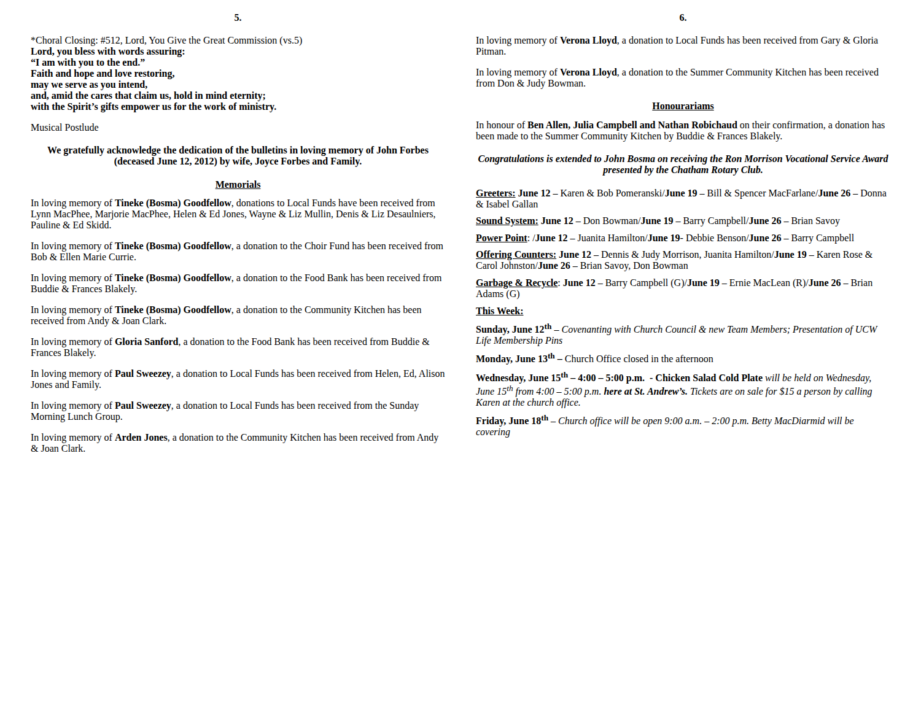5.
*Choral Closing: #512, Lord, You Give the Great Commission (vs.5)
Lord, you bless with words assuring:
“I am with you to the end.”
Faith and hope and love restoring,
may we serve as you intend,
and, amid the cares that claim us, hold in mind eternity;
with the Spirit’s gifts empower us for the work of ministry.
Musical Postlude
We gratefully acknowledge the dedication of the bulletins in loving memory of John Forbes (deceased June 12, 2012) by wife, Joyce Forbes and Family.
Memorials
In loving memory of Tineke (Bosma) Goodfellow, donations to Local Funds have been received from Lynn MacPhee, Marjorie MacPhee, Helen & Ed Jones, Wayne & Liz Mullin, Denis & Liz Desaulniers, Pauline & Ed Skidd.
In loving memory of Tineke (Bosma) Goodfellow, a donation to the Choir Fund has been received from Bob & Ellen Marie Currie.
In loving memory of Tineke (Bosma) Goodfellow, a donation to the Food Bank has been received from Buddie & Frances Blakely.
In loving memory of Tineke (Bosma) Goodfellow, a donation to the Community Kitchen has been received from Andy & Joan Clark.
In loving memory of Gloria Sanford, a donation to the Food Bank has been received from Buddie & Frances Blakely.
In loving memory of Paul Sweezey, a donation to Local Funds has been received from Helen, Ed, Alison Jones and Family.
In loving memory of Paul Sweezey, a donation to Local Funds has been received from the Sunday Morning Lunch Group.
In loving memory of Arden Jones, a donation to the Community Kitchen has been received from Andy & Joan Clark.
6.
In loving memory of Verona Lloyd, a donation to Local Funds has been received from Gary & Gloria Pitman.
In loving memory of Verona Lloyd, a donation to the Summer Community Kitchen has been received from Don & Judy Bowman.
Honourariams
In honour of Ben Allen, Julia Campbell and Nathan Robichaud on their confirmation, a donation has been made to the Summer Community Kitchen by Buddie & Frances Blakely.
Congratulations is extended to John Bosma on receiving the Ron Morrison Vocational Service Award presented by the Chatham Rotary Club.
Greeters: June 12 – Karen & Bob Pomeranski/June 19 – Bill & Spencer MacFarlane/June 26 – Donna & Isabel Gallan
Sound System: June 12 – Don Bowman/June 19 – Barry Campbell/June 26 – Brian Savoy
Power Point: /June 12 – Juanita Hamilton/June 19- Debbie Benson/June 26 – Barry Campbell
Offering Counters: June 12 – Dennis & Judy Morrison, Juanita Hamilton/June 19 – Karen Rose & Carol Johnston/June 26 – Brian Savoy, Don Bowman
Garbage & Recycle: June 12 – Barry Campbell (G)/June 19 – Ernie MacLean (R)/June 26 – Brian Adams (G)
This Week:
Sunday, June 12th – Covenanting with Church Council & new Team Members; Presentation of UCW Life Membership Pins
Monday, June 13th – Church Office closed in the afternoon
Wednesday, June 15th – 4:00 – 5:00 p.m. - Chicken Salad Cold Plate will be held on Wednesday, June 15th from 4:00 – 5:00 p.m. here at St. Andrew’s. Tickets are on sale for $15 a person by calling Karen at the church office.
Friday, June 18th – Church office will be open 9:00 a.m. – 2:00 p.m. Betty MacDiarmid will be covering